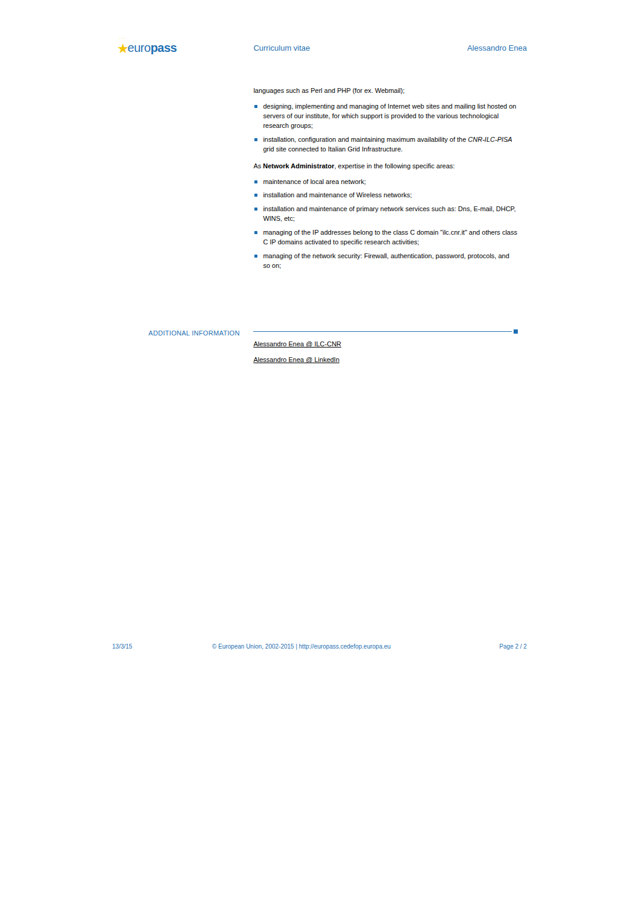···★euro pass
Curriculum vitae
Alessandro Enea
languages such as Perl and PHP (for ex. Webmail);
designing, implementing and managing of Internet web sites and mailing list hosted on servers of our institute, for which support is provided to the various technological research groups;
installation, configuration and maintaining maximum availability of the CNR-ILC-PISA grid site connected to Italian Grid Infrastructure.
As Network Administrator, expertise in the following specific areas:
maintenance of local area network;
installation and maintenance of Wireless networks;
installation and maintenance of primary network services such as: Dns, E-mail, DHCP, WINS, etc;
managing of the IP addresses belong to the class C domain "ilc.cnr.it" and others class C IP domains activated to specific research activities;
managing of the network security: Firewall, authentication, password, protocols, and so on;
ADDITIONAL INFORMATION
Alessandro Enea @ ILC-CNR
Alessandro Enea @ LinkedIn
13/3/15
© European Union, 2002-2015 | http://europass.cedefop.europa.eu
Page 2 / 2